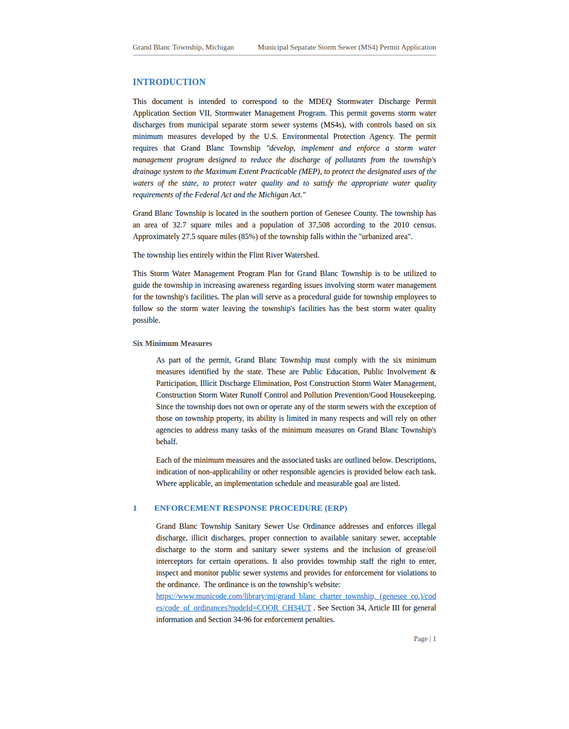Grand Blanc Township, Michigan Municipal Separate Storm Sewer (MS4) Permit Application
INTRODUCTION
This document is intended to correspond to the MDEQ Stormwater Discharge Permit Application Section VII, Stormwater Management Program. This permit governs storm water discharges from municipal separate storm sewer systems (MS4s), with controls based on six minimum measures developed by the U.S. Environmental Protection Agency. The permit requires that Grand Blanc Township "develop, implement and enforce a storm water management program designed to reduce the discharge of pollutants from the township's drainage system to the Maximum Extent Practicable (MEP), to protect the designated uses of the waters of the state, to protect water quality and to satisfy the appropriate water quality requirements of the Federal Act and the Michigan Act."
Grand Blanc Township is located in the southern portion of Genesee County. The township has an area of 32.7 square miles and a population of 37,508 according to the 2010 census. Approximately 27.5 square miles (85%) of the township falls within the "urbanized area".
The township lies entirely within the Flint River Watershed.
This Storm Water Management Program Plan for Grand Blanc Township is to be utilized to guide the township in increasing awareness regarding issues involving storm water management for the township's facilities. The plan will serve as a procedural guide for township employees to follow so the storm water leaving the township's facilities has the best storm water quality possible.
Six Minimum Measures
As part of the permit, Grand Blanc Township must comply with the six minimum measures identified by the state. These are Public Education, Public Involvement & Participation, Illicit Discharge Elimination, Post Construction Storm Water Management, Construction Storm Water Runoff Control and Pollution Prevention/Good Housekeeping. Since the township does not own or operate any of the storm sewers with the exception of those on township property, its ability is limited in many respects and will rely on other agencies to address many tasks of the minimum measures on Grand Blanc Township's behalf.
Each of the minimum measures and the associated tasks are outlined below. Descriptions, indication of non-applicability or other responsible agencies is provided below each task. Where applicable, an implementation schedule and measurable goal are listed.
1 ENFORCEMENT RESPONSE PROCEDURE (ERP)
Grand Blanc Township Sanitary Sewer Use Ordinance addresses and enforces illegal discharge, illicit discharges, proper connection to available sanitary sewer, acceptable discharge to the storm and sanitary sewer systems and the inclusion of grease/oil interceptors for certain operations. It also provides township staff the right to enter, inspect and monitor public sewer systems and provides for enforcement for violations to the ordinance. The ordinance is on the township’s website:
https://www.municode.com/library/mi/grand_blanc_charter_township,_(genesee_co.)/codes/code_of_ordinances?nodeId=COOR_CH34UT . See Section 34, Article III for general information and Section 34-96 for enforcement penalties.
Page | 1